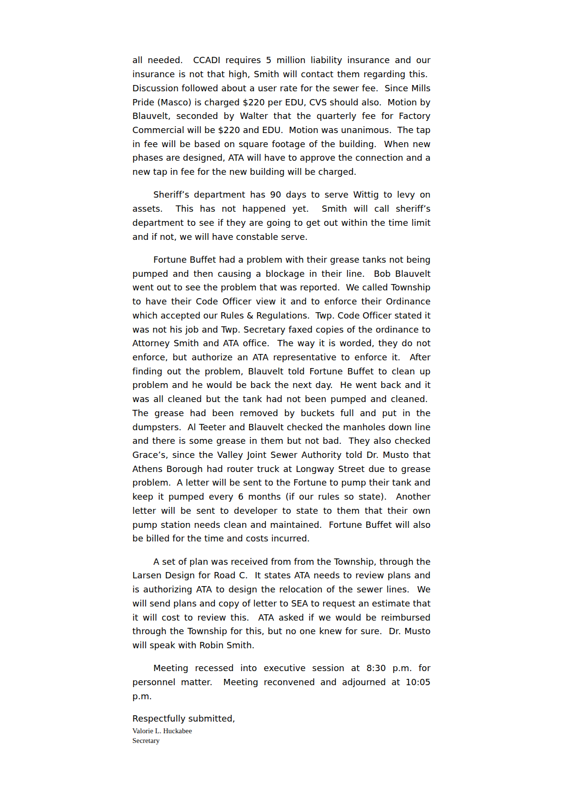all needed. CCADI requires 5 million liability insurance and our insurance is not that high, Smith will contact them regarding this. Discussion followed about a user rate for the sewer fee. Since Mills Pride (Masco) is charged $220 per EDU, CVS should also. Motion by Blauvelt, seconded by Walter that the quarterly fee for Factory Commercial will be $220 and EDU. Motion was unanimous. The tap in fee will be based on square footage of the building. When new phases are designed, ATA will have to approve the connection and a new tap in fee for the new building will be charged.
Sheriff’s department has 90 days to serve Wittig to levy on assets. This has not happened yet. Smith will call sheriff’s department to see if they are going to get out within the time limit and if not, we will have constable serve.
Fortune Buffet had a problem with their grease tanks not being pumped and then causing a blockage in their line. Bob Blauvelt went out to see the problem that was reported. We called Township to have their Code Officer view it and to enforce their Ordinance which accepted our Rules & Regulations. Twp. Code Officer stated it was not his job and Twp. Secretary faxed copies of the ordinance to Attorney Smith and ATA office. The way it is worded, they do not enforce, but authorize an ATA representative to enforce it. After finding out the problem, Blauvelt told Fortune Buffet to clean up problem and he would be back the next day. He went back and it was all cleaned but the tank had not been pumped and cleaned. The grease had been removed by buckets full and put in the dumpsters. Al Teeter and Blauvelt checked the manholes down line and there is some grease in them but not bad. They also checked Grace’s, since the Valley Joint Sewer Authority told Dr. Musto that Athens Borough had router truck at Longway Street due to grease problem. A letter will be sent to the Fortune to pump their tank and keep it pumped every 6 months (if our rules so state). Another letter will be sent to developer to state to them that their own pump station needs clean and maintained. Fortune Buffet will also be billed for the time and costs incurred.
A set of plan was received from from the Township, through the Larsen Design for Road C. It states ATA needs to review plans and is authorizing ATA to design the relocation of the sewer lines. We will send plans and copy of letter to SEA to request an estimate that it will cost to review this. ATA asked if we would be reimbursed through the Township for this, but no one knew for sure. Dr. Musto will speak with Robin Smith.
Meeting recessed into executive session at 8:30 p.m. for personnel matter. Meeting reconvened and adjourned at 10:05 p.m.
Respectfully submitted,
Valorie L. Huckabee
Secretary